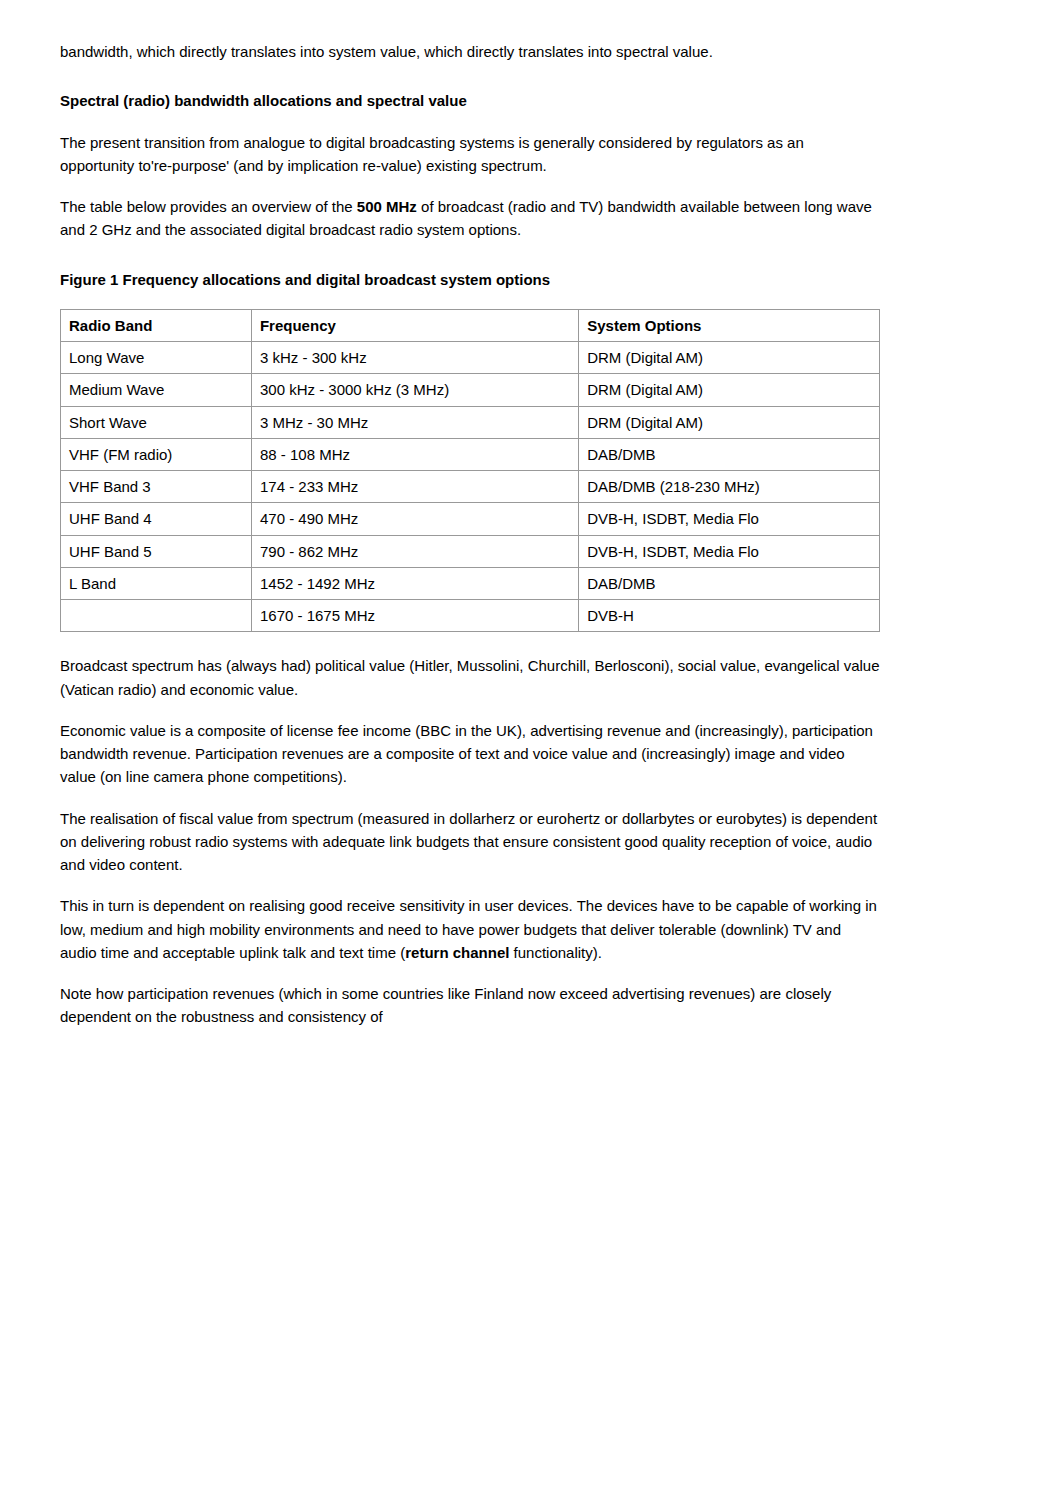bandwidth, which directly translates into system value, which directly translates into spectral value.
Spectral (radio) bandwidth allocations and spectral value
The present transition from analogue to digital broadcasting systems is generally considered by regulators as an opportunity to're-purpose' (and by implication re-value) existing spectrum.
The table below provides an overview of the 500 MHz of broadcast (radio and TV) bandwidth available between long wave and 2 GHz and the associated digital broadcast radio system options.
Figure 1 Frequency allocations and digital broadcast system options
| Radio Band | Frequency | System Options |
| --- | --- | --- |
| Long Wave | 3 kHz - 300 kHz | DRM (Digital AM) |
| Medium Wave | 300 kHz - 3000 kHz (3 MHz) | DRM (Digital AM) |
| Short Wave | 3 MHz - 30 MHz | DRM (Digital AM) |
| VHF (FM radio) | 88 - 108 MHz | DAB/DMB |
| VHF Band 3 | 174 - 233 MHz | DAB/DMB (218-230 MHz) |
| UHF Band 4 | 470 - 490 MHz | DVB-H, ISDBT, Media Flo |
| UHF Band 5 | 790 - 862 MHz | DVB-H, ISDBT, Media Flo |
| L Band | 1452 - 1492 MHz | DAB/DMB |
| | 1670 - 1675 MHz | DVB-H |
Broadcast spectrum has (always had) political value (Hitler, Mussolini, Churchill, Berlosconi), social value, evangelical value (Vatican radio) and economic value.
Economic value is a composite of license fee income (BBC in the UK), advertising revenue and (increasingly), participation bandwidth revenue. Participation revenues are a composite of text and voice value and (increasingly) image and video value (on line camera phone competitions).
The realisation of fiscal value from spectrum (measured in dollarherz or eurohertz or dollarbytes or eurobytes) is dependent on delivering robust radio systems with adequate link budgets that ensure consistent good quality reception of voice, audio and video content.
This in turn is dependent on realising good receive sensitivity in user devices. The devices have to be capable of working in low, medium and high mobility environments and need to have power budgets that deliver tolerable (downlink) TV and audio time and acceptable uplink talk and text time (return channel functionality).
Note how participation revenues (which in some countries like Finland now exceed advertising revenues) are closely dependent on the robustness and consistency of